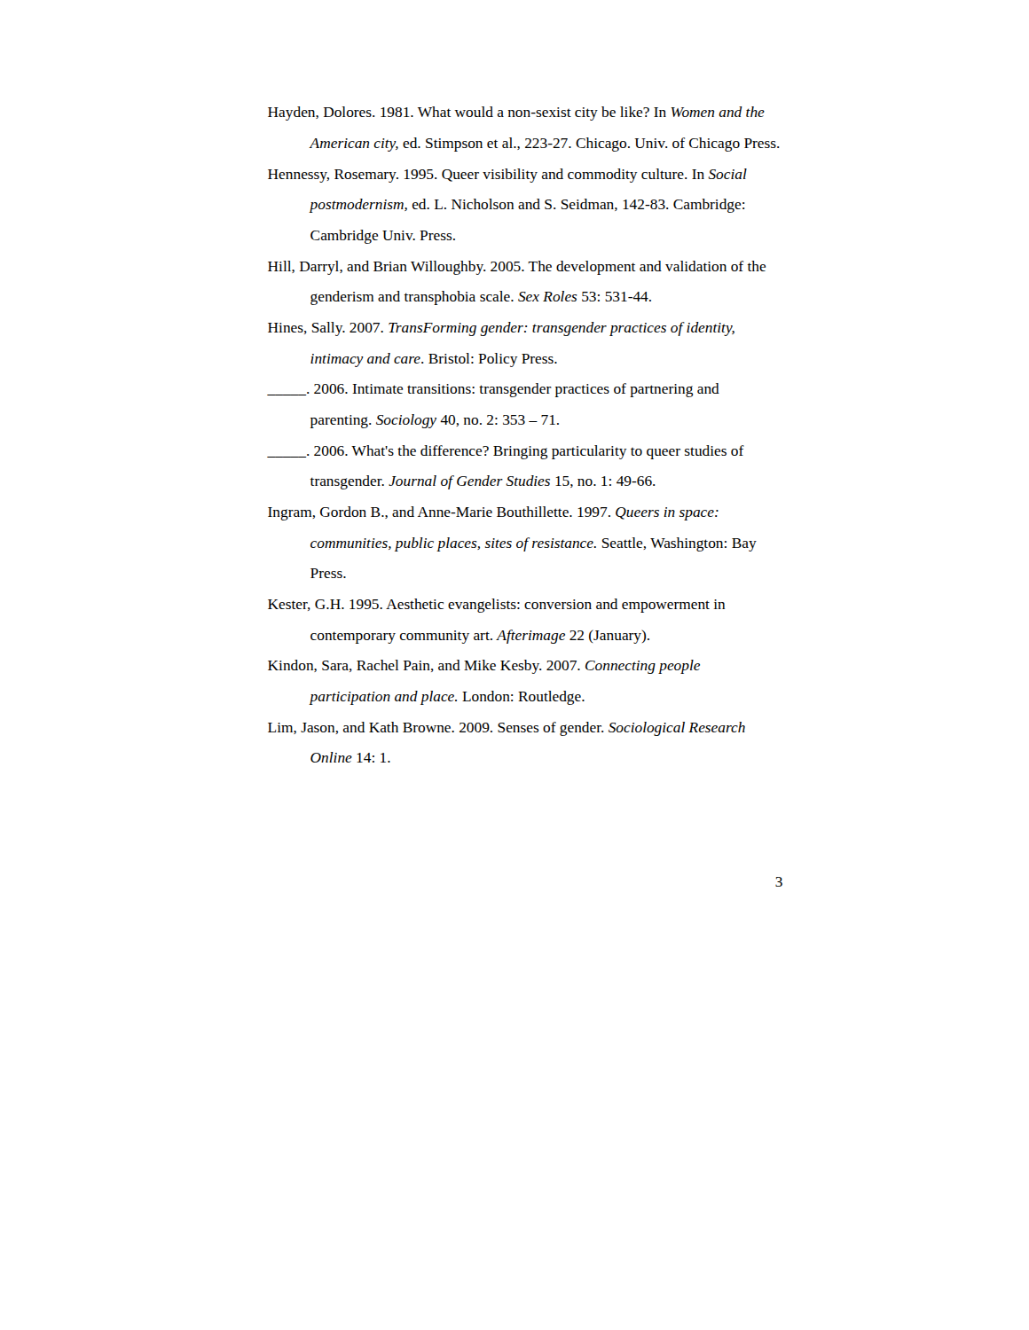Hayden, Dolores. 1981. What would a non-sexist city be like? In Women and the American city, ed. Stimpson et al., 223-27. Chicago. Univ. of Chicago Press.
Hennessy, Rosemary. 1995. Queer visibility and commodity culture. In Social postmodernism, ed. L. Nicholson and S. Seidman, 142-83. Cambridge: Cambridge Univ. Press.
Hill, Darryl, and Brian Willoughby. 2005. The development and validation of the genderism and transphobia scale. Sex Roles 53: 531-44.
Hines, Sally. 2007. TransForming gender: transgender practices of identity, intimacy and care. Bristol: Policy Press.
_____. 2006. Intimate transitions: transgender practices of partnering and parenting. Sociology 40, no. 2: 353 – 71.
_____. 2006. What's the difference? Bringing particularity to queer studies of transgender. Journal of Gender Studies 15, no. 1: 49-66.
Ingram, Gordon B., and Anne-Marie Bouthillette. 1997. Queers in space: communities, public places, sites of resistance. Seattle, Washington: Bay Press.
Kester, G.H. 1995. Aesthetic evangelists: conversion and empowerment in contemporary community art. Afterimage 22 (January).
Kindon, Sara, Rachel Pain, and Mike Kesby. 2007. Connecting people participation and place. London: Routledge.
Lim, Jason, and Kath Browne. 2009. Senses of gender. Sociological Research Online 14: 1.
3